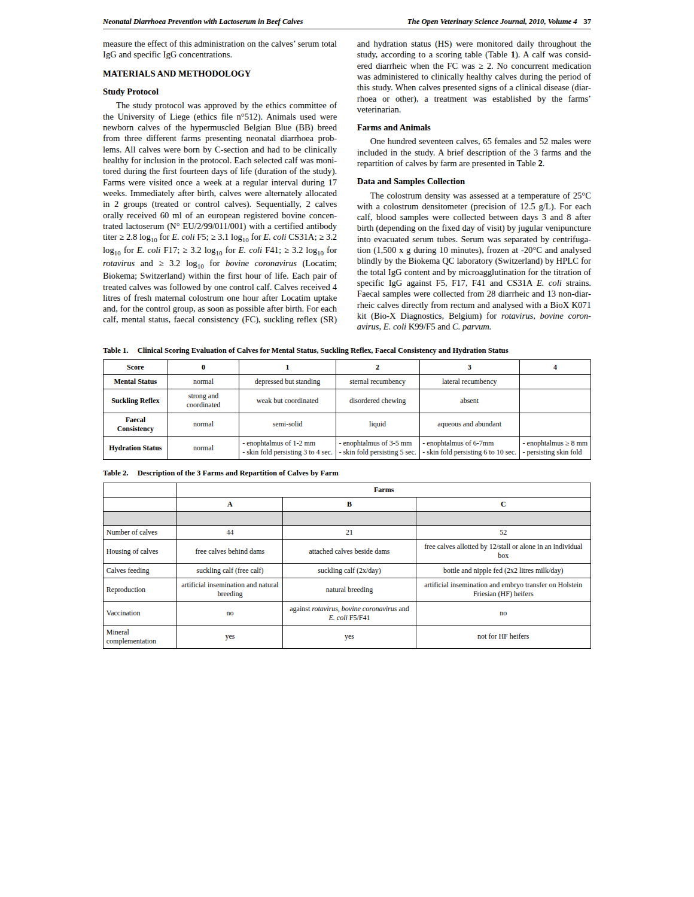Neonatal Diarrhoea Prevention with Lactoserum in Beef Calves
The Open Veterinary Science Journal, 2010, Volume 4 37
measure the effect of this administration on the calves’ serum total IgG and specific IgG concentrations.
Materials and Methodology
Study Protocol
The study protocol was approved by the ethics committee of the University of Liege (ethics file n°512). Animals used were newborn calves of the hypermuscled Belgian Blue (BB) breed from three different farms presenting neonatal diarrhoea problems. All calves were born by C-section and had to be clinically healthy for inclusion in the protocol. Each selected calf was monitored during the first fourteen days of life (duration of the study). Farms were visited once a week at a regular interval during 17 weeks. Immediately after birth, calves were alternately allocated in 2 groups (treated or control calves). Sequentially, 2 calves orally received 60 ml of an european registered bovine concentrated lactoserum (N° EU/2/99/011/001) with a certified antibody titer ≥ 2.8 log10 for E. coli F5; ≥ 3.1 log10 for E. coli CS31A; ≥ 3.2 log10 for E. coli F17; ≥ 3.2 log10 for E. coli F41; ≥ 3.2 log10 for rotavirus and ≥ 3.2 log10 for bovine coronavirus (Locatim; Biokema; Switzerland) within the first hour of life. Each pair of treated calves was followed by one control calf. Calves received 4 litres of fresh maternal colostrum one hour after Locatim uptake and, for the control group, as soon as possible after birth. For each calf, mental status, faecal consistency (FC), suckling reflex (SR) and hydration status (HS) were monitored daily throughout the study, according to a scoring table (Table 1). A calf was considered diarrheic when the FC was ≥ 2. No concurrent medication was administered to clinically healthy calves during the period of this study. When calves presented signs of a clinical disease (diarrhoea or other), a treatment was established by the farms’ veterinarian.
Farms and Animals
One hundred seventeen calves, 65 females and 52 males were included in the study. A brief description of the 3 farms and the repartition of calves by farm are presented in Table 2.
Data and Samples Collection
The colostrum density was assessed at a temperature of 25°C with a colostrum densitometer (precision of 12.5 g/L). For each calf, blood samples were collected between days 3 and 8 after birth (depending on the fixed day of visit) by jugular venipuncture into evacuated serum tubes. Serum was separated by centrifugation (1,500 x g during 10 minutes), frozen at -20°C and analysed blindly by the Biokema QC laboratory (Switzerland) by HPLC for the total IgG content and by microagglutination for the titration of specific IgG against F5, F17, F41 and CS31A E. coli strains. Faecal samples were collected from 28 diarrheic and 13 non-diarrheic calves directly from rectum and analysed with a BioX K071 kit (Bio-X Diagnostics, Belgium) for rotavirus, bovine coronavirus, E. coli K99/F5 and C. parvum.
Table 1. Clinical Scoring Evaluation of Calves for Mental Status, Suckling Reflex, Faecal Consistency and Hydration Status
| Score | 0 | 1 | 2 | 3 | 4 |
| --- | --- | --- | --- | --- | --- |
| Mental Status | normal | depressed but standing | sternal recumbency | lateral recumbency | |
| Suckling Reflex | strong and coordinated | weak but coordinated | disordered chewing | absent | |
| Faecal Consistency | normal | semi-solid | liquid | aqueous and abundant | |
| Hydration Status | normal | - enophtalmus of 1-2 mm - skin fold persisting 3 to 4 sec. | - enophtalmus of 3-5 mm - skin fold persisting 5 sec. | - enophtalmus of 6-7mm - skin fold persisting 6 to 10 sec. | - enophtalmus ≥ 8 mm - persisting skin fold |
Table 2. Description of the 3 Farms and Repartition of Calves by Farm
| | Farms |
| --- | --- |
| | A | B | C |
| Number of calves | 44 | 21 | 52 |
| Housing of calves | free calves behind dams | attached calves beside dams | free calves allotted by 12/stall or alone in an individual box |
| Calves feeding | suckling calf (free calf) | suckling calf (2x/day) | bottle and nipple fed (2x2 litres milk/day) |
| Reproduction | artificial insemination and natural breeding | natural breeding | artificial insemination and embryo transfer on Holstein Friesian (HF) heifers |
| Vaccination | no | against rotavirus , bovine coronavirus and E. coli F5/F41 | no |
| Mineral complementation | yes | yes | not for HF heifers |